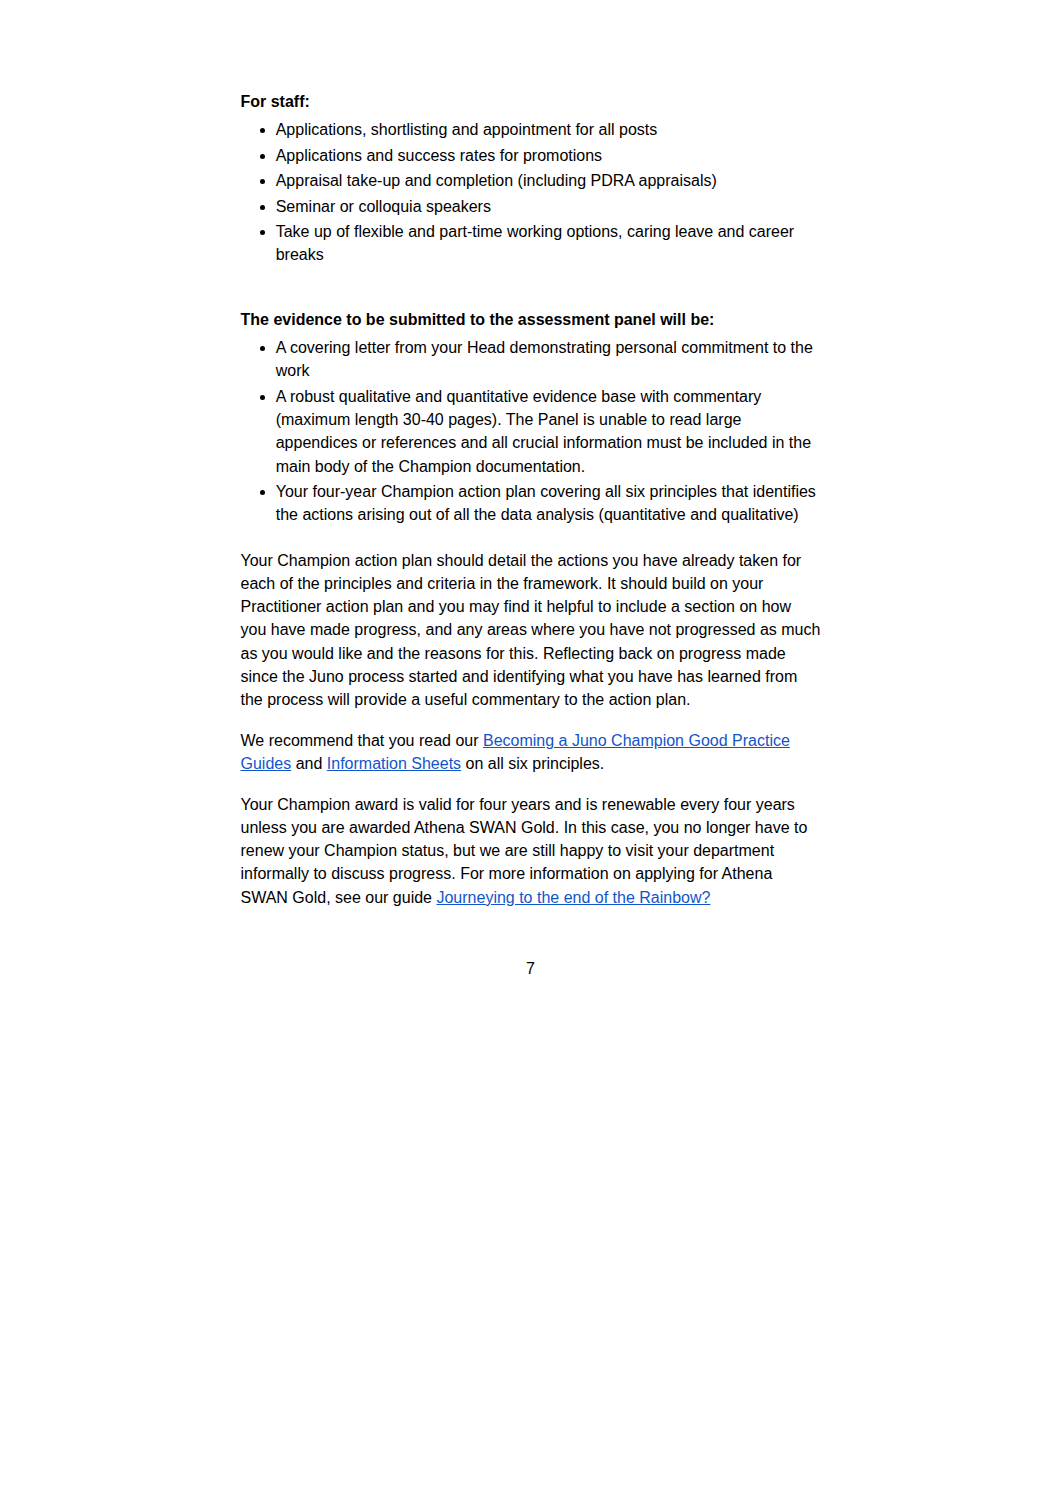For staff:
Applications, shortlisting and appointment for all posts
Applications and success rates for promotions
Appraisal take-up and completion (including PDRA appraisals)
Seminar or colloquia speakers
Take up of flexible and part-time working options, caring leave and career breaks
The evidence to be submitted to the assessment panel will be:
A covering letter from your Head demonstrating personal commitment to the work
A robust qualitative and quantitative evidence base with commentary (maximum length 30-40 pages). The Panel is unable to read large appendices or references and all crucial information must be included in the main body of the Champion documentation.
Your four-year Champion action plan covering all six principles that identifies the actions arising out of all the data analysis (quantitative and qualitative)
Your Champion action plan should detail the actions you have already taken for each of the principles and criteria in the framework. It should build on your Practitioner action plan and you may find it helpful to include a section on how you have made progress, and any areas where you have not progressed as much as you would like and the reasons for this. Reflecting back on progress made since the Juno process started and identifying what you have has learned from the process will provide a useful commentary to the action plan.
We recommend that you read our Becoming a Juno Champion Good Practice Guides and Information Sheets on all six principles.
Your Champion award is valid for four years and is renewable every four years unless you are awarded Athena SWAN Gold. In this case, you no longer have to renew your Champion status, but we are still happy to visit your department informally to discuss progress. For more information on applying for Athena SWAN Gold, see our guide Journeying to the end of the Rainbow?
7